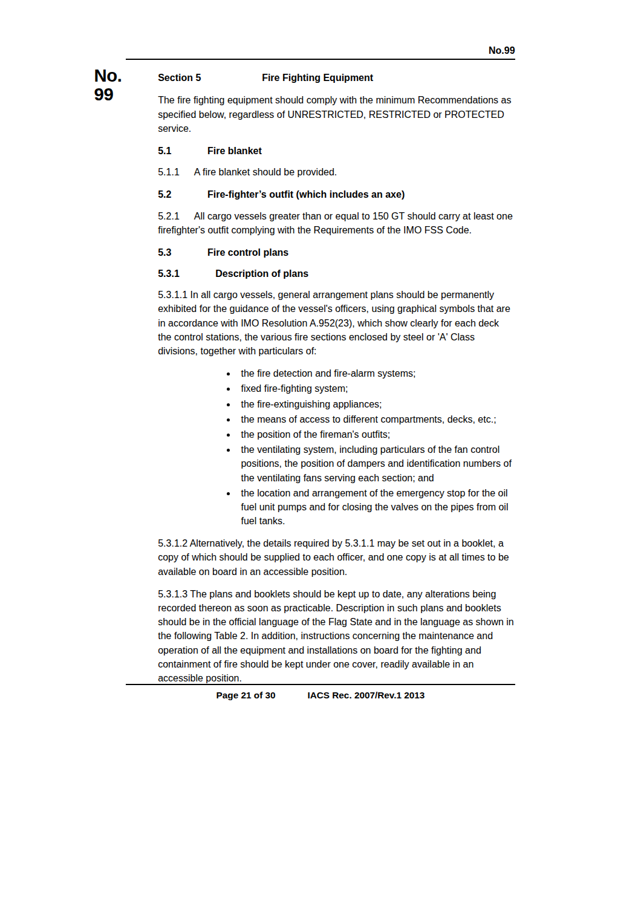No.99
No.
99
Section 5 Fire Fighting Equipment
The fire fighting equipment should comply with the minimum Recommendations as specified below, regardless of UNRESTRICTED, RESTRICTED or PROTECTED service.
5.1 Fire blanket
5.1.1 A fire blanket should be provided.
5.2 Fire-fighter’s outfit (which includes an axe)
5.2.1 All cargo vessels greater than or equal to 150 GT should carry at least one firefighter's outfit complying with the Requirements of the IMO FSS Code.
5.3 Fire control plans
5.3.1 Description of plans
5.3.1.1 In all cargo vessels, general arrangement plans should be permanently exhibited for the guidance of the vessel's officers, using graphical symbols that are in accordance with IMO Resolution A.952(23), which show clearly for each deck the control stations, the various fire sections enclosed by steel or 'A' Class divisions, together with particulars of:
the fire detection and fire-alarm systems;
fixed fire-fighting system;
the fire-extinguishing appliances;
the means of access to different compartments, decks, etc.;
the position of the fireman's outfits;
the ventilating system, including particulars of the fan control positions, the position of dampers and identification numbers of the ventilating fans serving each section; and
the location and arrangement of the emergency stop for the oil fuel unit pumps and for closing the valves on the pipes from oil fuel tanks.
5.3.1.2 Alternatively, the details required by 5.3.1.1 may be set out in a booklet, a copy of which should be supplied to each officer, and one copy is at all times to be available on board in an accessible position.
5.3.1.3 The plans and booklets should be kept up to date, any alterations being recorded thereon as soon as practicable. Description in such plans and booklets should be in the official language of the Flag State and in the language as shown in the following Table 2. In addition, instructions concerning the maintenance and operation of all the equipment and installations on board for the fighting and containment of fire should be kept under one cover, readily available in an accessible position.
Page 21 of 30 IACS Rec. 2007/Rev.1 2013